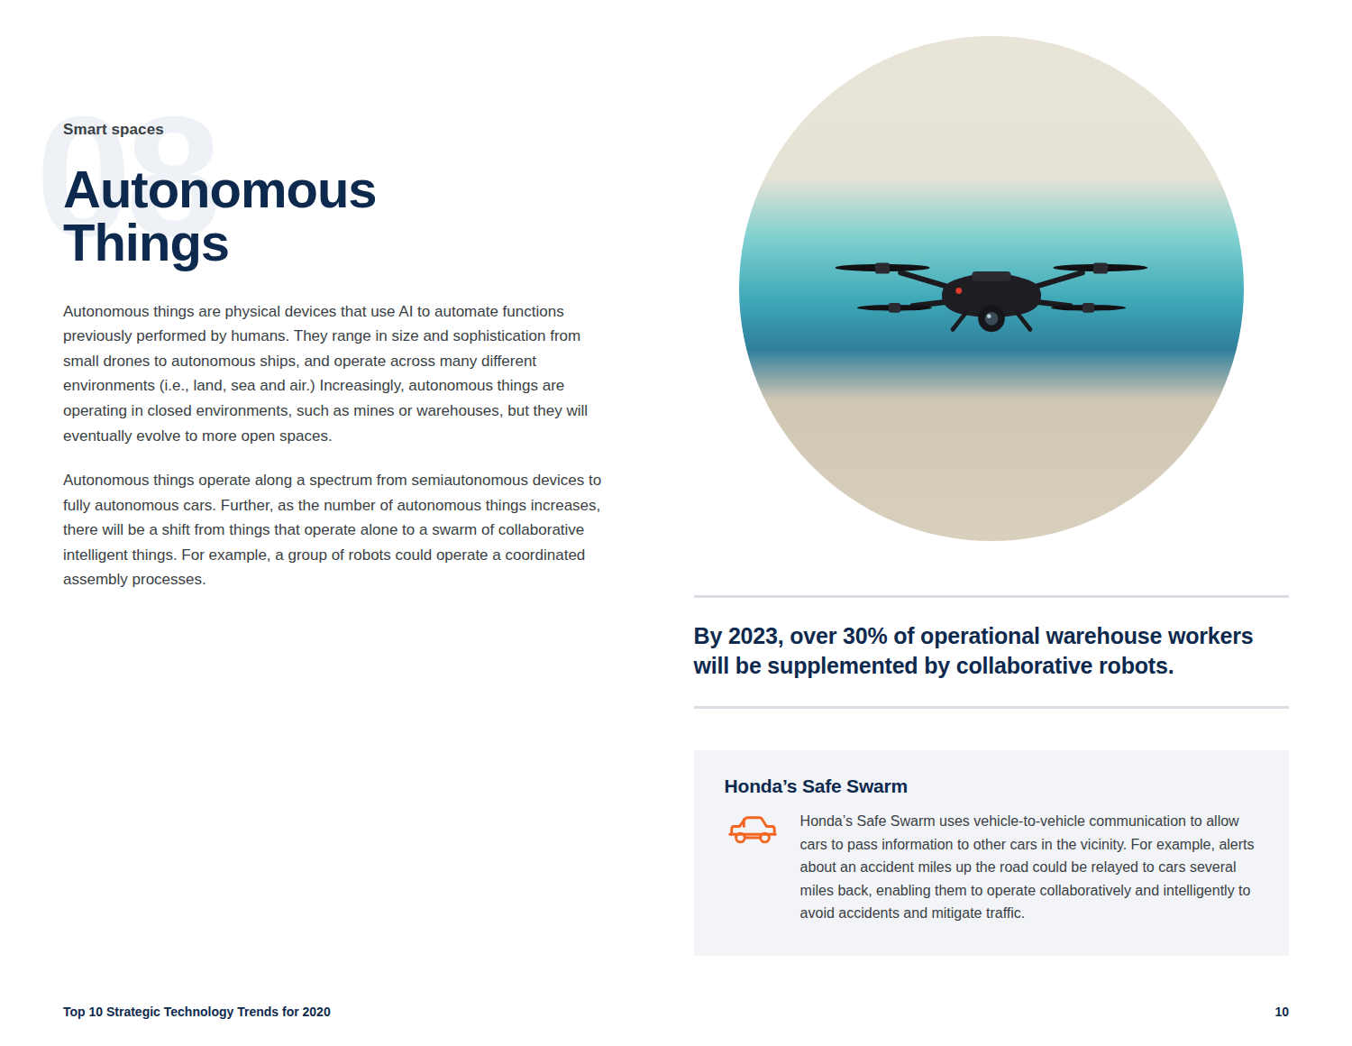08
Smart spaces
Autonomous
Things
Autonomous things are physical devices that use AI to automate functions previously performed by humans. They range in size and sophistication from small drones to autonomous ships, and operate across many different environments (i.e., land, sea and air.) Increasingly, autonomous things are operating in closed environments, such as mines or warehouses, but they will eventually evolve to more open spaces.
Autonomous things operate along a spectrum from semiautonomous devices to fully autonomous cars. Further, as the number of autonomous things increases, there will be a shift from things that operate alone to a swarm of collaborative intelligent things. For example, a group of robots could operate a coordinated assembly processes.
By 2023, over 30% of operational warehouse workers will be supplemented by collaborative robots.
Honda’s Safe Swarm
Honda’s Safe Swarm uses vehicle-to-vehicle communication to allow cars to pass information to other cars in the vicinity. For example, alerts about an accident miles up the road could be relayed to cars several miles back, enabling them to operate collaboratively and intelligently to avoid accidents and mitigate traffic.
Top 10 Strategic Technology Trends for 2020 10